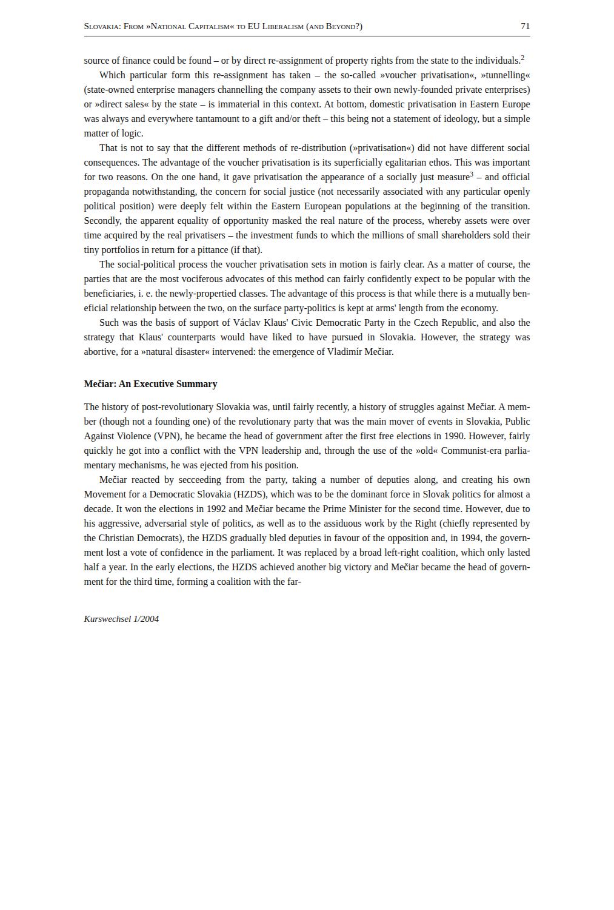Slovakia: From »National Capitalism« to EU Liberalism (and Beyond?) 71
source of finance could be found – or by direct re-assignment of property rights from the state to the individuals.2
Which particular form this re-assignment has taken – the so-called »voucher privatisation«, »tunnelling« (state-owned enterprise managers channelling the company assets to their own newly-founded private enterprises) or »direct sales« by the state – is immaterial in this context. At bottom, domestic privatisation in Eastern Europe was always and everywhere tantamount to a gift and/or theft – this being not a statement of ideology, but a simple matter of logic.
That is not to say that the different methods of re-distribution (»privatisation«) did not have different social consequences. The advantage of the voucher privatisation is its superficially egalitarian ethos. This was important for two reasons. On the one hand, it gave privatisation the appearance of a socially just measure3 – and official propaganda notwithstanding, the concern for social justice (not necessarily associated with any particular openly political position) were deeply felt within the Eastern European populations at the beginning of the transition. Secondly, the apparent equality of opportunity masked the real nature of the process, whereby assets were over time acquired by the real privatisers – the investment funds to which the millions of small shareholders sold their tiny portfolios in return for a pittance (if that).
The social-political process the voucher privatisation sets in motion is fairly clear. As a matter of course, the parties that are the most vociferous advocates of this method can fairly confidently expect to be popular with the beneficiaries, i. e. the newly-propertied classes. The advantage of this process is that while there is a mutually beneficial relationship between the two, on the surface party-politics is kept at arms' length from the economy.
Such was the basis of support of Václav Klaus' Civic Democratic Party in the Czech Republic, and also the strategy that Klaus' counterparts would have liked to have pursued in Slovakia. However, the strategy was abortive, for a »natural disaster« intervened: the emergence of Vladimír Mečiar.
Mečiar: An Executive Summary
The history of post-revolutionary Slovakia was, until fairly recently, a history of struggles against Mečiar. A member (though not a founding one) of the revolutionary party that was the main mover of events in Slovakia, Public Against Violence (VPN), he became the head of government after the first free elections in 1990. However, fairly quickly he got into a conflict with the VPN leadership and, through the use of the »old« Communist-era parliamentary mechanisms, he was ejected from his position.
Mečiar reacted by secceeding from the party, taking a number of deputies along, and creating his own Movement for a Democratic Slovakia (HZDS), which was to be the dominant force in Slovak politics for almost a decade. It won the elections in 1992 and Mečiar became the Prime Minister for the second time. However, due to his aggressive, adversarial style of politics, as well as to the assiduous work by the Right (chiefly represented by the Christian Democrats), the HZDS gradually bled deputies in favour of the opposition and, in 1994, the government lost a vote of confidence in the parliament. It was replaced by a broad left-right coalition, which only lasted half a year. In the early elections, the HZDS achieved another big victory and Mečiar became the head of government for the third time, forming a coalition with the far-
Kurswechsel 1/2004